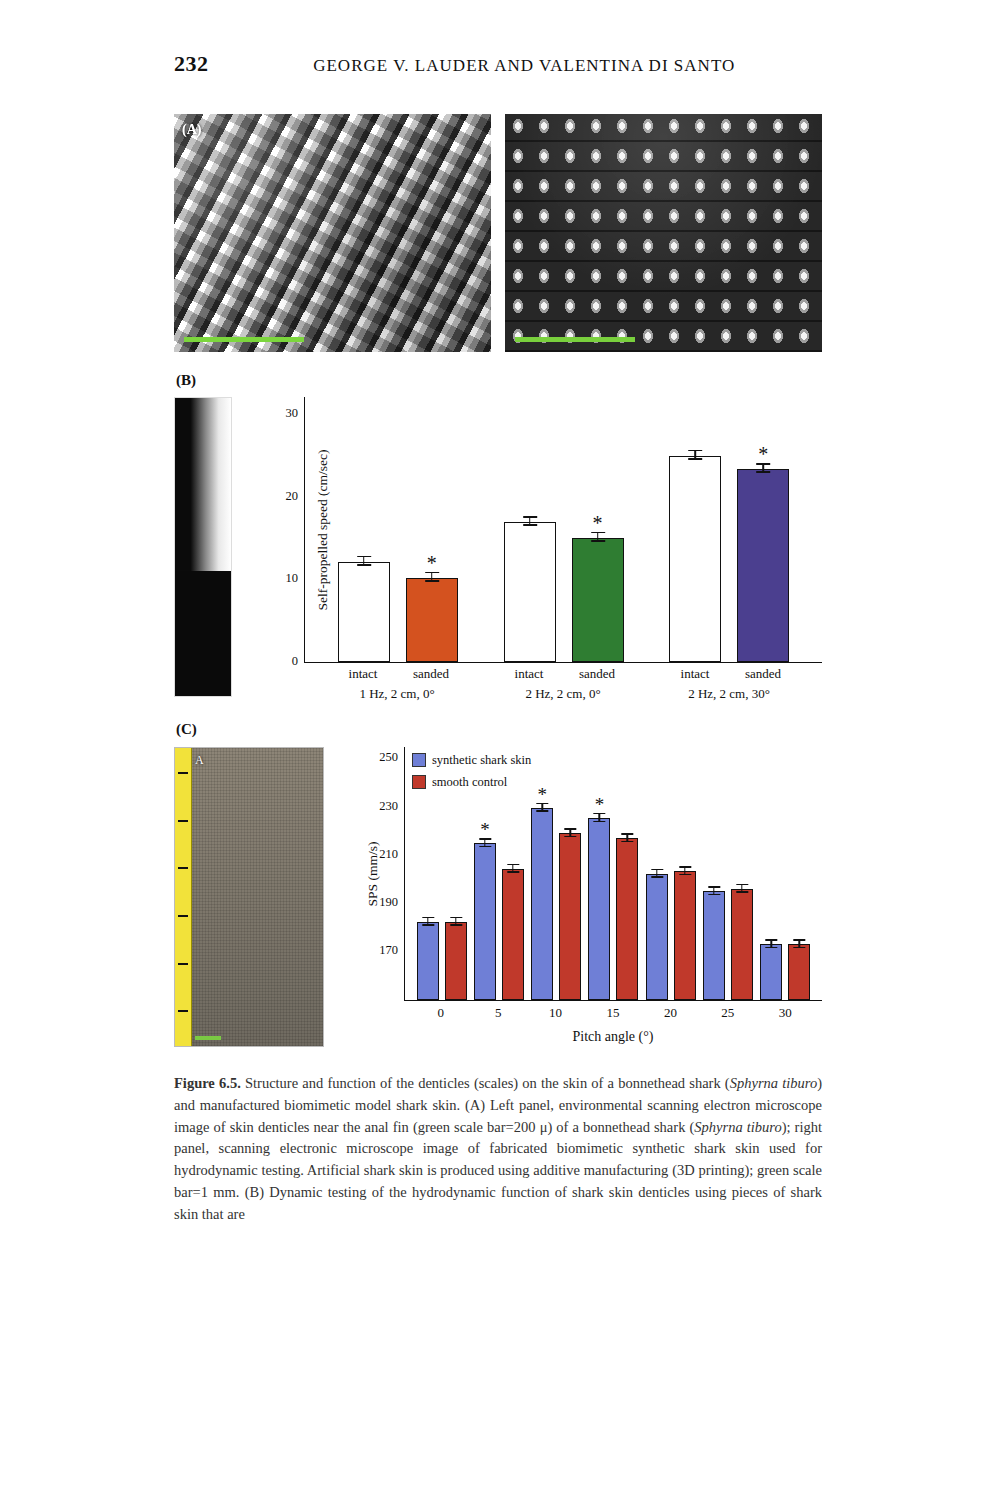232
George V. Lauder and Valentina Di Santo
(A)
(B)
Self-propelled speed (cm/sec)
30 20 10 0
*
*
*
intact sanded
intact sanded
intact sanded
1 Hz, 2 cm, 0°
2 Hz, 2 cm, 0°
2 Hz, 2 cm, 30°
(C)
A
synthetic shark skin
smooth control
SPS (mm/s)
250 230 210 190 170
*
*
*
0
5
10
15
20
25
30
Pitch angle (°)
Figure 6.5. Structure and function of the denticles (scales) on the skin of a bonnethead shark (Sphyrna tiburo) and manufactured biomimetic model shark skin. (A) Left panel, environmental scanning electron microscope image of skin denticles near the anal fin (green scale bar=200 μ) of a bonnethead shark (Sphyrna tiburo); right panel, scanning electronic microscope image of fabricated biomimetic synthetic shark skin used for hydrodynamic testing. Artificial shark skin is produced using additive manufacturing (3D printing); green scale bar=1 mm. (B) Dynamic testing of the hydrodynamic function of shark skin denticles using pieces of shark skin that are